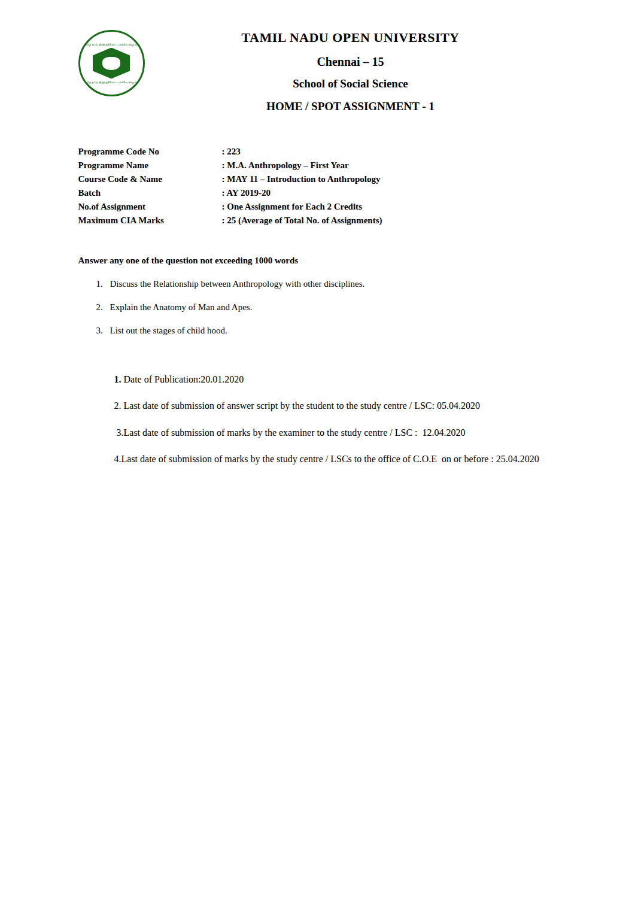தமிழ்நாடு திறந்தநிலைப் பல்கலைக்கழகம்
தமிழ்நாடு திறந்தநிலைப் பல்கலைக்கழகம்
TAMIL NADU OPEN UNIVERSITY
Chennai – 15
School of Social Science
HOME / SPOT ASSIGNMENT - 1
| Programme Code No | : 223 |
| Programme Name | : M.A. Anthropology – First Year |
| Course Code & Name | : MAY 11 – Introduction to Anthropology |
| Batch | : AY 2019-20 |
| No.of Assignment | : One Assignment for Each 2 Credits |
| Maximum CIA Marks | : 25 (Average of Total No. of Assignments) |
Answer any one of the question not exceeding 1000 words
Discuss the Relationship between Anthropology with other disciplines.
Explain the Anatomy of Man and Apes.
List out the stages of child hood.
1. Date of Publication:20.01.2020
2. Last date of submission of answer script by the student to the study centre / LSC: 05.04.2020
3.Last date of submission of marks by the examiner to the study centre / LSC : 12.04.2020
4.Last date of submission of marks by the study centre / LSCs to the office of C.O.E on or before : 25.04.2020